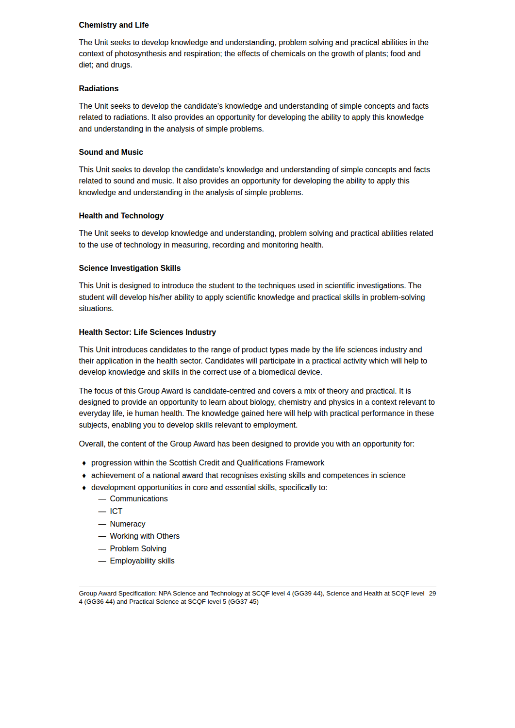Chemistry and Life
The Unit seeks to develop knowledge and understanding, problem solving and practical abilities in the context of photosynthesis and respiration; the effects of chemicals on the growth of plants; food and diet; and drugs.
Radiations
The Unit seeks to develop the candidate's knowledge and understanding of simple concepts and facts related to radiations. It also provides an opportunity for developing the ability to apply this knowledge and understanding in the analysis of simple problems.
Sound and Music
This Unit seeks to develop the candidate's knowledge and understanding of simple concepts and facts related to sound and music. It also provides an opportunity for developing the ability to apply this knowledge and understanding in the analysis of simple problems.
Health and Technology
The Unit seeks to develop knowledge and understanding, problem solving and practical abilities related to the use of technology in measuring, recording and monitoring health.
Science Investigation Skills
This Unit is designed to introduce the student to the techniques used in scientific investigations. The student will develop his/her ability to apply scientific knowledge and practical skills in problem-solving situations.
Health Sector: Life Sciences Industry
This Unit introduces candidates to the range of product types made by the life sciences industry and their application in the health sector. Candidates will participate in a practical activity which will help to develop knowledge and skills in the correct use of a biomedical device.
The focus of this Group Award is candidate-centred and covers a mix of theory and practical. It is designed to provide an opportunity to learn about biology, chemistry and physics in a context relevant to everyday life, ie human health. The knowledge gained here will help with practical performance in these subjects, enabling you to develop skills relevant to employment.
Overall, the content of the Group Award has been designed to provide you with an opportunity for:
progression within the Scottish Credit and Qualifications Framework
achievement of a national award that recognises existing skills and competences in science
development opportunities in core and essential skills, specifically to:
Communications
ICT
Numeracy
Working with Others
Problem Solving
Employability skills
29 Group Award Specification: NPA Science and Technology at SCQF level 4 (GG39 44), Science and Health at SCQF level 4 (GG36 44) and Practical Science at SCQF level 5 (GG37 45)